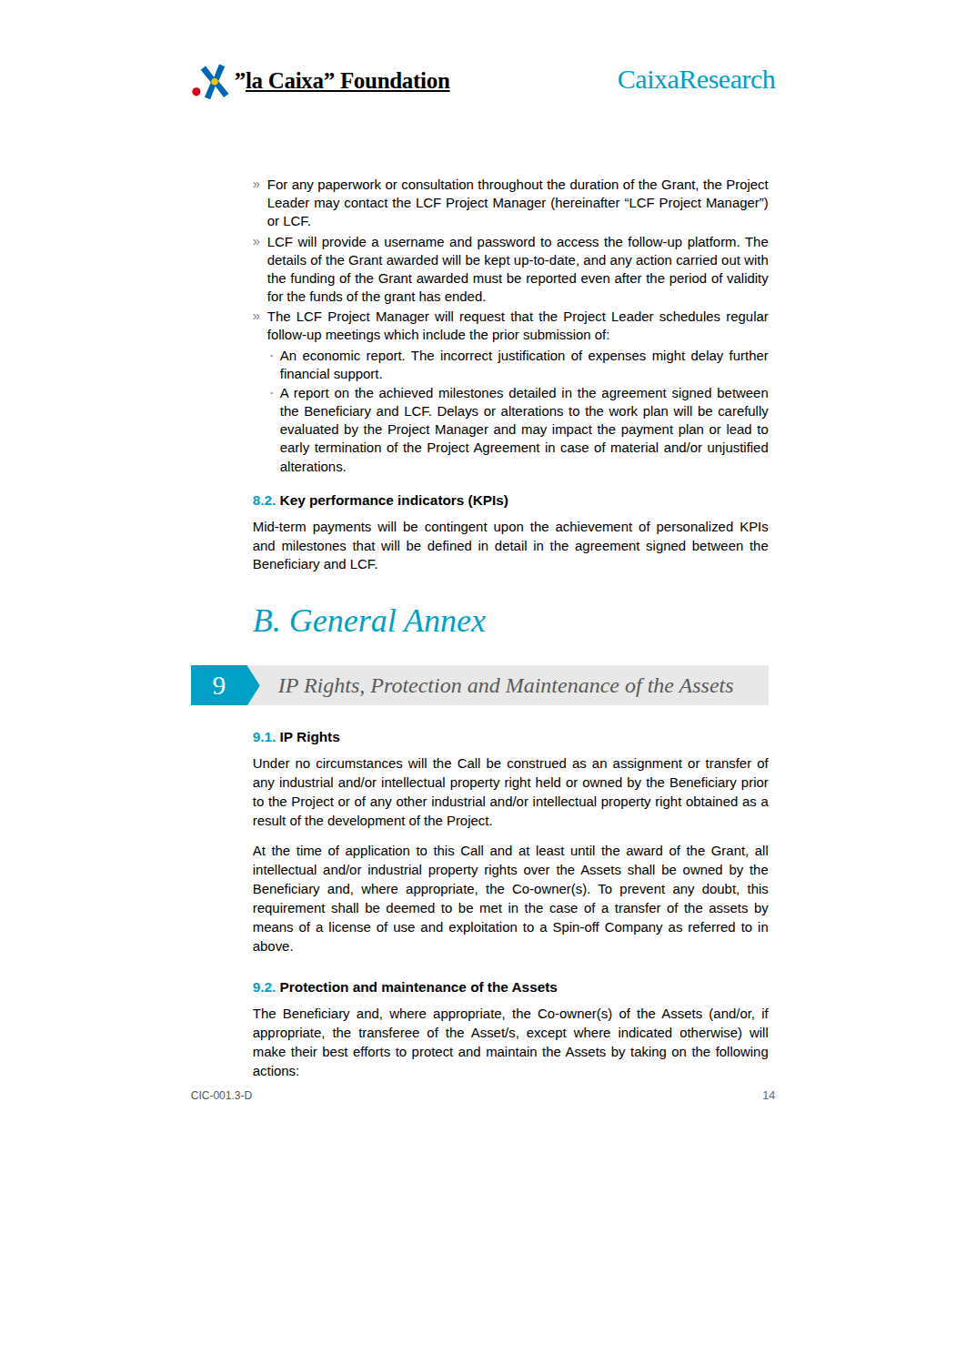”la Caixa” Foundation
CaixaResearch
For any paperwork or consultation throughout the duration of the Grant, the Project Leader may contact the LCF Project Manager (hereinafter “LCF Project Manager”) or LCF.
LCF will provide a username and password to access the follow-up platform. The details of the Grant awarded will be kept up-to-date, and any action carried out with the funding of the Grant awarded must be reported even after the period of validity for the funds of the grant has ended.
The LCF Project Manager will request that the Project Leader schedules regular follow-up meetings which include the prior submission of:
An economic report. The incorrect justification of expenses might delay further financial support.
A report on the achieved milestones detailed in the agreement signed between the Beneficiary and LCF. Delays or alterations to the work plan will be carefully evaluated by the Project Manager and may impact the payment plan or lead to early termination of the Project Agreement in case of material and/or unjustified alterations.
8.2. Key performance indicators (KPIs)
Mid-term payments will be contingent upon the achievement of personalized KPIs and milestones that will be defined in detail in the agreement signed between the Beneficiary and LCF.
B. General Annex
9
IP Rights, Protection and Maintenance of the Assets
9.1. IP Rights
Under no circumstances will the Call be construed as an assignment or transfer of any industrial and/or intellectual property right held or owned by the Beneficiary prior to the Project or of any other industrial and/or intellectual property right obtained as a result of the development of the Project.
At the time of application to this Call and at least until the award of the Grant, all intellectual and/or industrial property rights over the Assets shall be owned by the Beneficiary and, where appropriate, the Co-owner(s). To prevent any doubt, this requirement shall be deemed to be met in the case of a transfer of the assets by means of a license of use and exploitation to a Spin-off Company as referred to in above.
9.2. Protection and maintenance of the Assets
The Beneficiary and, where appropriate, the Co-owner(s) of the Assets (and/or, if appropriate, the transferee of the Asset/s, except where indicated otherwise) will make their best efforts to protect and maintain the Assets by taking on the following actions:
CIC-001.3-D
14